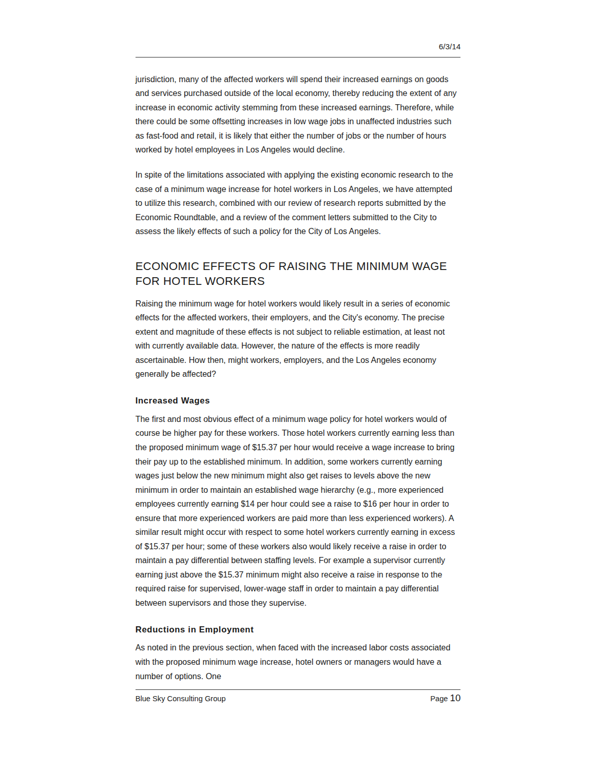6/3/14
jurisdiction, many of the affected workers will spend their increased earnings on goods and services purchased outside of the local economy, thereby reducing the extent of any increase in economic activity stemming from these increased earnings. Therefore, while there could be some offsetting increases in low wage jobs in unaffected industries such as fast-food and retail, it is likely that either the number of jobs or the number of hours worked by hotel employees in Los Angeles would decline.
In spite of the limitations associated with applying the existing economic research to the case of a minimum wage increase for hotel workers in Los Angeles, we have attempted to utilize this research, combined with our review of research reports submitted by the Economic Roundtable, and a review of the comment letters submitted to the City to assess the likely effects of such a policy for the City of Los Angeles.
Economic Effects of Raising the Minimum Wage for Hotel Workers
Raising the minimum wage for hotel workers would likely result in a series of economic effects for the affected workers, their employers, and the City's economy. The precise extent and magnitude of these effects is not subject to reliable estimation, at least not with currently available data. However, the nature of the effects is more readily ascertainable. How then, might workers, employers, and the Los Angeles economy generally be affected?
Increased Wages
The first and most obvious effect of a minimum wage policy for hotel workers would of course be higher pay for these workers. Those hotel workers currently earning less than the proposed minimum wage of $15.37 per hour would receive a wage increase to bring their pay up to the established minimum. In addition, some workers currently earning wages just below the new minimum might also get raises to levels above the new minimum in order to maintain an established wage hierarchy (e.g., more experienced employees currently earning $14 per hour could see a raise to $16 per hour in order to ensure that more experienced workers are paid more than less experienced workers). A similar result might occur with respect to some hotel workers currently earning in excess of $15.37 per hour; some of these workers also would likely receive a raise in order to maintain a pay differential between staffing levels. For example a supervisor currently earning just above the $15.37 minimum might also receive a raise in response to the required raise for supervised, lower-wage staff in order to maintain a pay differential between supervisors and those they supervise.
Reductions in Employment
As noted in the previous section, when faced with the increased labor costs associated with the proposed minimum wage increase, hotel owners or managers would have a number of options. One
Blue Sky Consulting Group Page 10